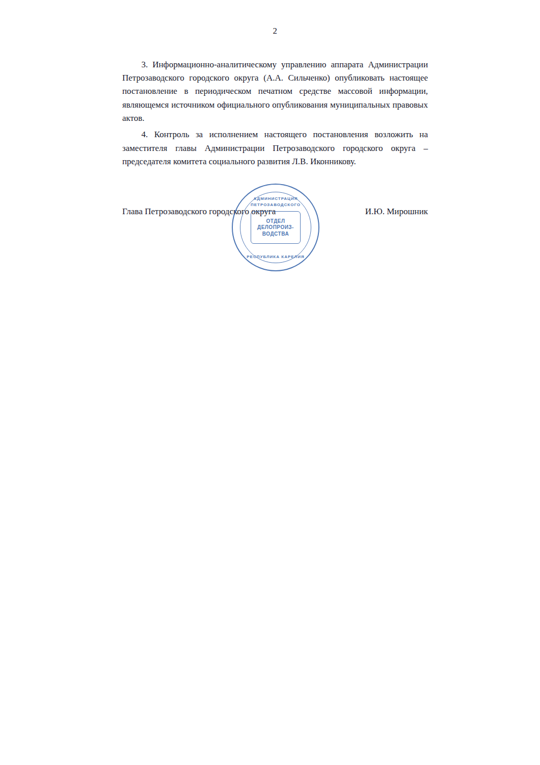2
3. Информационно-аналитическому управлению аппарата Администрации Петрозаводского городского округа (А.А. Сильченко) опубликовать настоящее постановление в периодическом печатном средстве массовой информации, являющемся источником официального опубликования муниципальных правовых актов.
4. Контроль за исполнением настоящего постановления возложить на заместителя главы Администрации Петрозаводского городского округа – председателя комитета социального развития Л.В. Иконникову.
Глава Петрозаводского городского округа
АДМИНИСТРАЦИЯ ПЕТРОЗАВОДСКОГО
ОТДЕЛ
ДЕЛОПРОИЗ-
ВОДСТВА
РЕСПУБЛИКА КАРЕЛИЯ
И.Ю. Мирошник